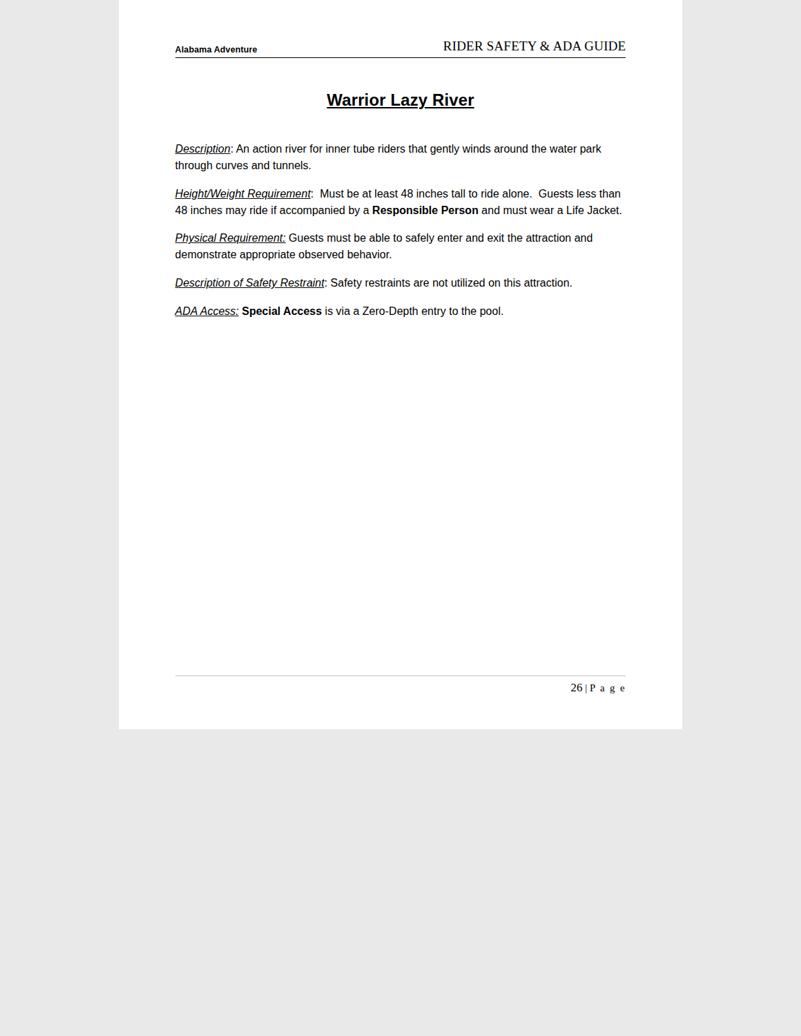Alabama Adventure
RIDER SAFETY & ADA GUIDE
Warrior Lazy River
Description: An action river for inner tube riders that gently winds around the water park through curves and tunnels.
Height/Weight Requirement: Must be at least 48 inches tall to ride alone. Guests less than 48 inches may ride if accompanied by a Responsible Person and must wear a Life Jacket.
Physical Requirement: Guests must be able to safely enter and exit the attraction and demonstrate appropriate observed behavior.
Description of Safety Restraint: Safety restraints are not utilized on this attraction.
ADA Access: Special Access is via a Zero-Depth entry to the pool.
26 | P a g e